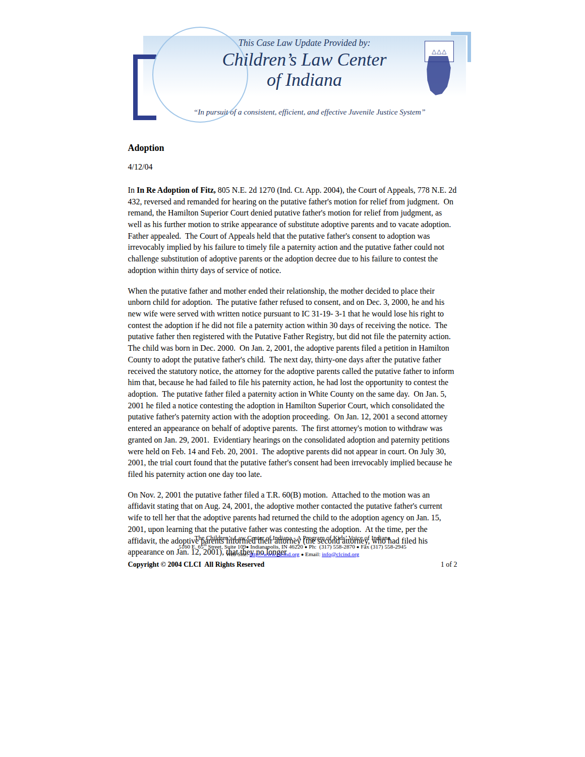This Case Law Update Provided by:
Children’s Law Center
of Indiana
“In pursuit of a consistent, efficient, and effective Juvenile Justice System”
△△△
Adoption
4/12/04
In In Re Adoption of Fitz, 805 N.E. 2d 1270 (Ind. Ct. App. 2004), the Court of Appeals, 778 N.E. 2d 432, reversed and remanded for hearing on the putative father's motion for relief from judgment. On remand, the Hamilton Superior Court denied putative father's motion for relief from judgment, as well as his further motion to strike appearance of substitute adoptive parents and to vacate adoption. Father appealed. The Court of Appeals held that the putative father's consent to adoption was irrevocably implied by his failure to timely file a paternity action and the putative father could not challenge substitution of adoptive parents or the adoption decree due to his failure to contest the adoption within thirty days of service of notice.
When the putative father and mother ended their relationship, the mother decided to place their unborn child for adoption. The putative father refused to consent, and on Dec. 3, 2000, he and his new wife were served with written notice pursuant to IC 31-19- 3-1 that he would lose his right to contest the adoption if he did not file a paternity action within 30 days of receiving the notice. The putative father then registered with the Putative Father Registry, but did not file the paternity action. The child was born in Dec. 2000. On Jan. 2, 2001, the adoptive parents filed a petition in Hamilton County to adopt the putative father's child. The next day, thirty-one days after the putative father received the statutory notice, the attorney for the adoptive parents called the putative father to inform him that, because he had failed to file his paternity action, he had lost the opportunity to contest the adoption. The putative father filed a paternity action in White County on the same day. On Jan. 5, 2001 he filed a notice contesting the adoption in Hamilton Superior Court, which consolidated the putative father's paternity action with the adoption proceeding. On Jan. 12, 2001 a second attorney entered an appearance on behalf of adoptive parents. The first attorney's motion to withdraw was granted on Jan. 29, 2001. Evidentiary hearings on the consolidated adoption and paternity petitions were held on Feb. 14 and Feb. 20, 2001. The adoptive parents did not appear in court. On July 30, 2001, the trial court found that the putative father's consent had been irrevocably implied because he filed his paternity action one day too late.
On Nov. 2, 2001 the putative father filed a T.R. 60(B) motion. Attached to the motion was an affidavit stating that on Aug. 24, 2001, the adoptive mother contacted the putative father's current wife to tell her that the adoptive parents had returned the child to the adoption agency on Jan. 15, 2001, upon learning that the putative father was contesting the adoption. At the time, per the affidavit, the adoptive parents informed their attorney (the second attorney, who had filed his appearance on Jan. 12, 2001), that they no longer
The Children’s Law Center of Indiana - A Program of Kids’ Voice of Indiana
5160 E. 65th Street, Suite 109● Indianapolis, IN 46220 ● Ph: (317) 558-2870 ● Fax (317) 558-2945
Web Site: http://www.clcind.org ● Email: info@clcind.org
Copyright © 2004 CLCI All Rights Reserved 1 of 2